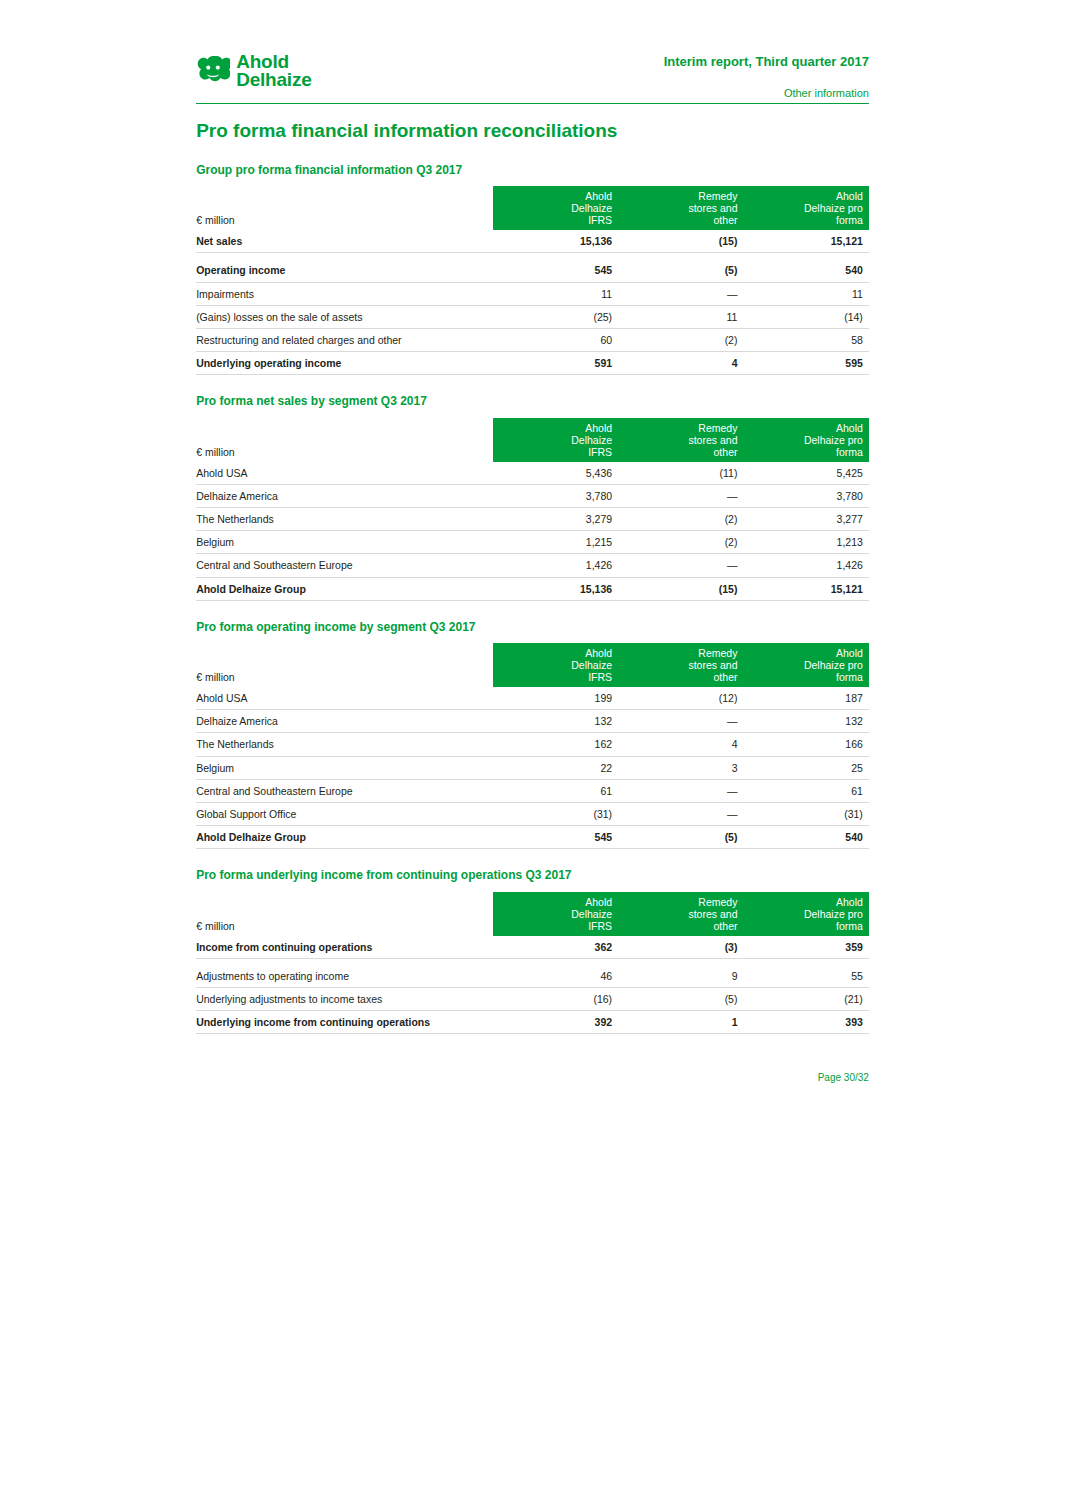Ahold
Delhaize
Interim report, Third quarter 2017
Other information
Pro forma financial information reconciliations
Group pro forma financial information Q3 2017
| € million | Ahold Delhaize IFRS | Remedy stores and other | Ahold Delhaize pro forma |
| --- | --- | --- | --- |
| Net sales | 15,136 | (15) | 15,121 |
| Operating income | 545 | (5) | 540 |
| Impairments | 11 | — | 11 |
| (Gains) losses on the sale of assets | (25) | 11 | (14) |
| Restructuring and related charges and other | 60 | (2) | 58 |
| Underlying operating income | 591 | 4 | 595 |
Pro forma net sales by segment Q3 2017
| € million | Ahold Delhaize IFRS | Remedy stores and other | Ahold Delhaize pro forma |
| --- | --- | --- | --- |
| Ahold USA | 5,436 | (11) | 5,425 |
| Delhaize America | 3,780 | — | 3,780 |
| The Netherlands | 3,279 | (2) | 3,277 |
| Belgium | 1,215 | (2) | 1,213 |
| Central and Southeastern Europe | 1,426 | — | 1,426 |
| Ahold Delhaize Group | 15,136 | (15) | 15,121 |
Pro forma operating income by segment Q3 2017
| € million | Ahold Delhaize IFRS | Remedy stores and other | Ahold Delhaize pro forma |
| --- | --- | --- | --- |
| Ahold USA | 199 | (12) | 187 |
| Delhaize America | 132 | — | 132 |
| The Netherlands | 162 | 4 | 166 |
| Belgium | 22 | 3 | 25 |
| Central and Southeastern Europe | 61 | — | 61 |
| Global Support Office | (31) | — | (31) |
| Ahold Delhaize Group | 545 | (5) | 540 |
Pro forma underlying income from continuing operations Q3 2017
| € million | Ahold Delhaize IFRS | Remedy stores and other | Ahold Delhaize pro forma |
| --- | --- | --- | --- |
| Income from continuing operations | 362 | (3) | 359 |
| Adjustments to operating income | 46 | 9 | 55 |
| Underlying adjustments to income taxes | (16) | (5) | (21) |
| Underlying income from continuing operations | 392 | 1 | 393 |
Page 30/32